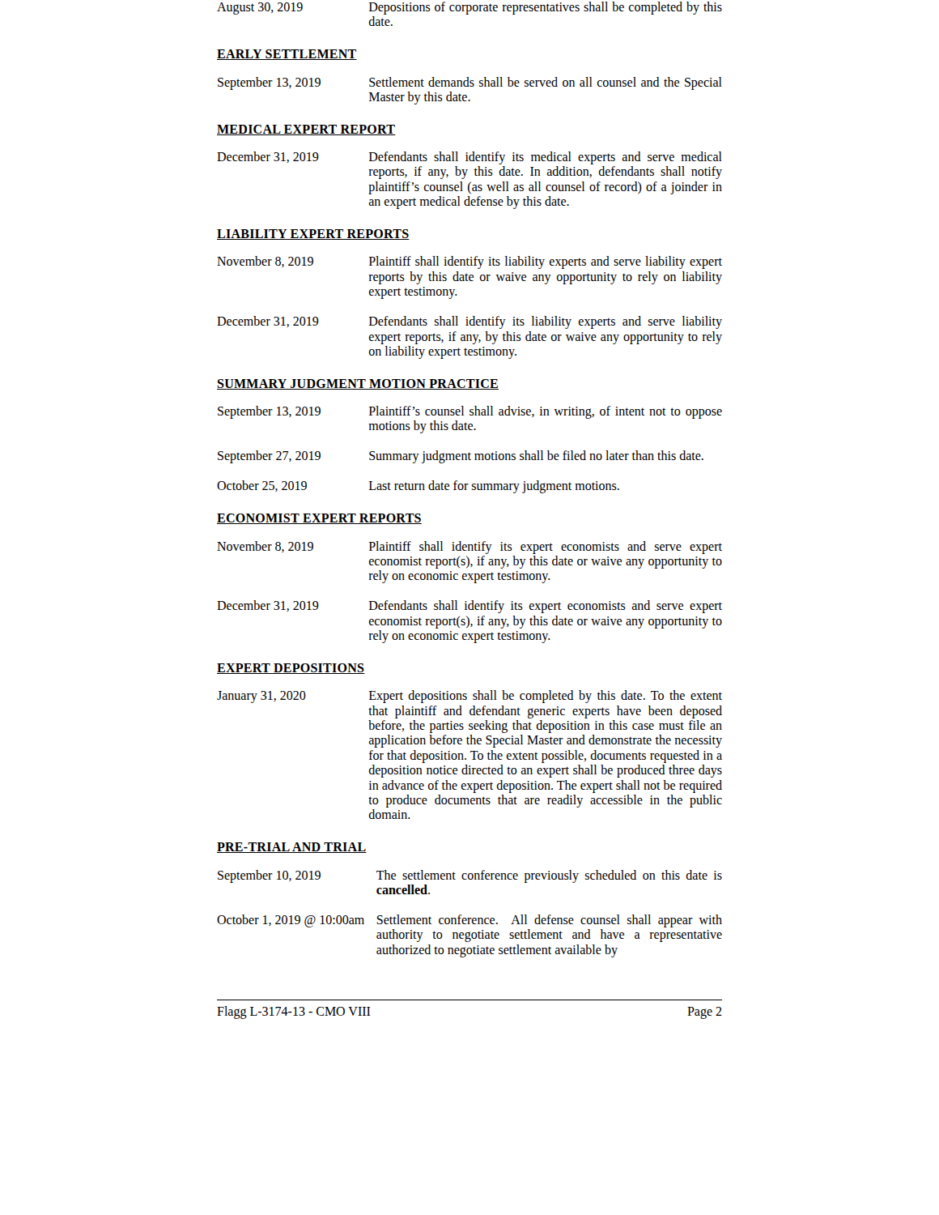August 30, 2019
Depositions of corporate representatives shall be completed by this date.
EARLY SETTLEMENT
September 13, 2019
Settlement demands shall be served on all counsel and the Special Master by this date.
MEDICAL EXPERT REPORT
December 31, 2019
Defendants shall identify its medical experts and serve medical reports, if any, by this date. In addition, defendants shall notify plaintiff’s counsel (as well as all counsel of record) of a joinder in an expert medical defense by this date.
LIABILITY EXPERT REPORTS
November 8, 2019
Plaintiff shall identify its liability experts and serve liability expert reports by this date or waive any opportunity to rely on liability expert testimony.
December 31, 2019
Defendants shall identify its liability experts and serve liability expert reports, if any, by this date or waive any opportunity to rely on liability expert testimony.
SUMMARY JUDGMENT MOTION PRACTICE
September 13, 2019
Plaintiff’s counsel shall advise, in writing, of intent not to oppose motions by this date.
September 27, 2019
Summary judgment motions shall be filed no later than this date.
October 25, 2019
Last return date for summary judgment motions.
ECONOMIST EXPERT REPORTS
November 8, 2019
Plaintiff shall identify its expert economists and serve expert economist report(s), if any, by this date or waive any opportunity to rely on economic expert testimony.
December 31, 2019
Defendants shall identify its expert economists and serve expert economist report(s), if any, by this date or waive any opportunity to rely on economic expert testimony.
EXPERT DEPOSITIONS
January 31, 2020
Expert depositions shall be completed by this date. To the extent that plaintiff and defendant generic experts have been deposed before, the parties seeking that deposition in this case must file an application before the Special Master and demonstrate the necessity for that deposition. To the extent possible, documents requested in a deposition notice directed to an expert shall be produced three days in advance of the expert deposition. The expert shall not be required to produce documents that are readily accessible in the public domain.
PRE-TRIAL AND TRIAL
September 10, 2019
The settlement conference previously scheduled on this date is cancelled.
October 1, 2019 @ 10:00am
Settlement conference. All defense counsel shall appear with authority to negotiate settlement and have a representative authorized to negotiate settlement available by
Flagg L-3174-13 - CMO VIII Page 2